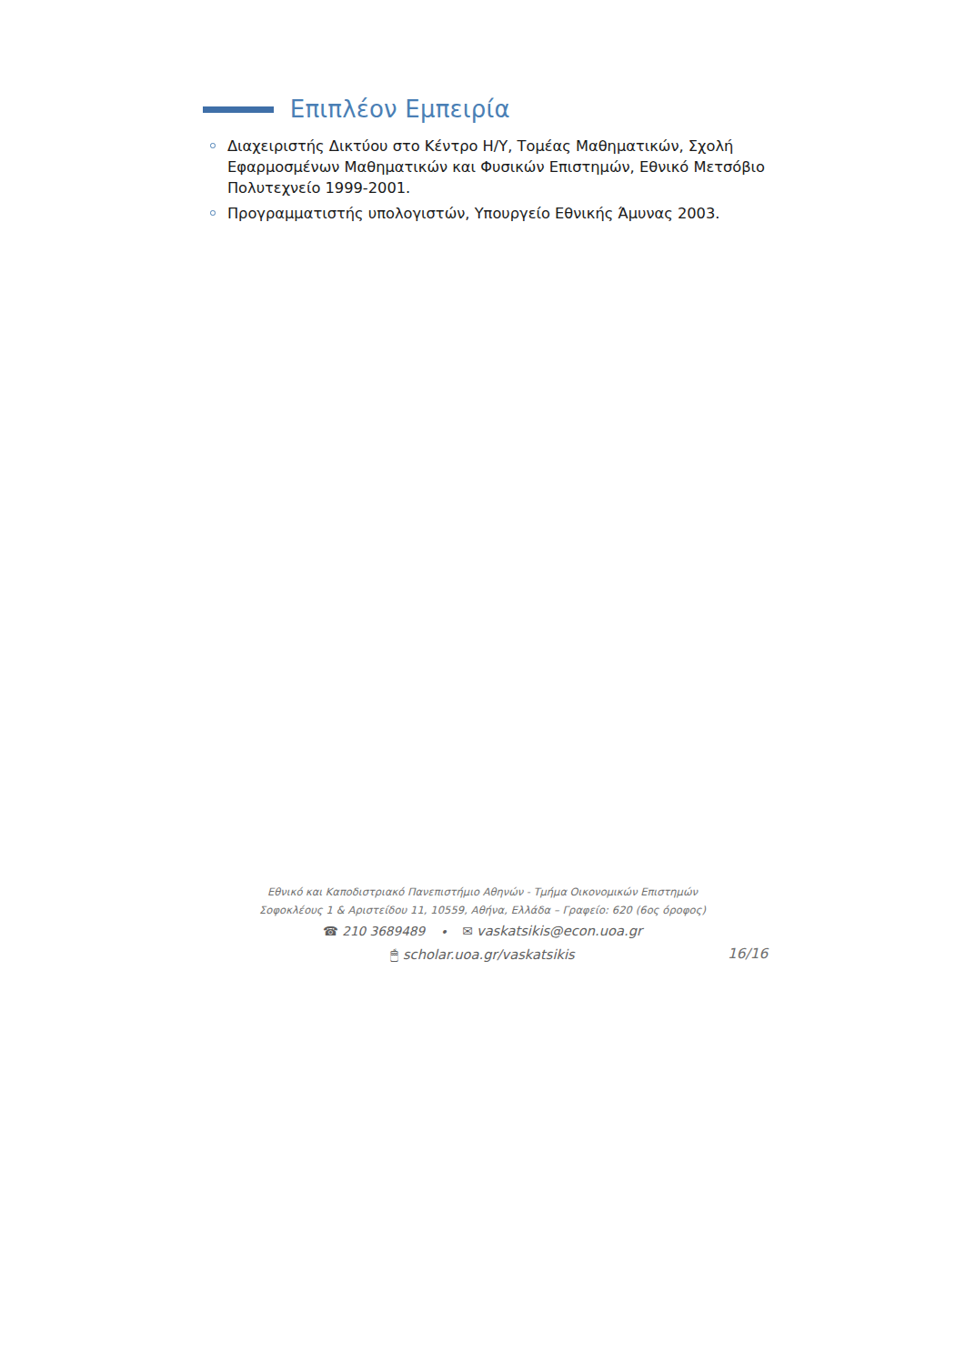Επιπλέον Εμπειρία
Διαχειριστής Δικτύου στο Κέντρο Η/Υ, Τομέας Μαθηματικών, Σχολή Εφαρμοσμένων Μαθηματικών και Φυσικών Επιστημών, Εθνικό Μετσόβιο Πολυτεχνείο 1999-2001.
Προγραμματιστής υπολογιστών, Υπουργείο Εθνικής Άμυνας 2003.
Εθνικό και Καποδιστριακό Πανεπιστήμιο Αθηνών - Τμήμα Οικονομικών Επιστημών
Σοφοκλέους 1 & Αριστείδου 11, 10559, Αθήνα, Ελλάδα – Γραφείο: 620 (6ος όροφος)
☎ 210 3689489 • ✉ vaskatsikis@econ.uoa.gr
🖱 scholar.uoa.gr/vaskatsikis 16/16